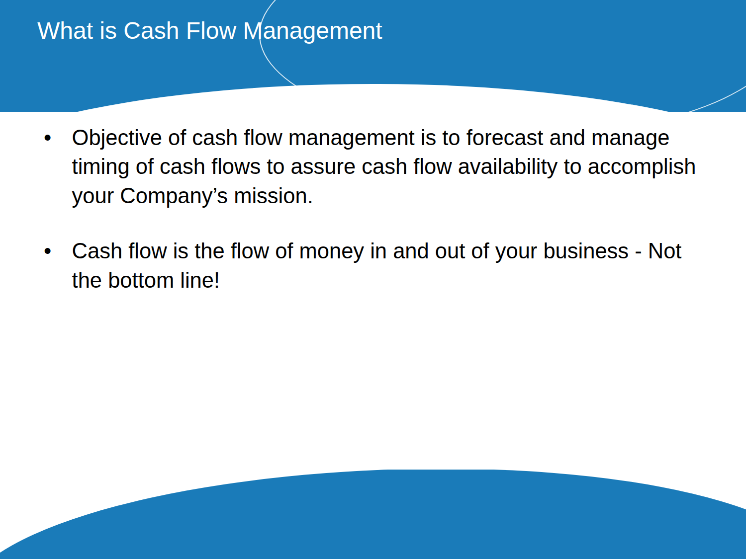What is Cash Flow Management
Objective of cash flow management is to forecast and manage timing of cash flows to assure cash flow availability to accomplish your Company’s mission.
Cash flow is the flow of money in and out of your business - Not the bottom line!